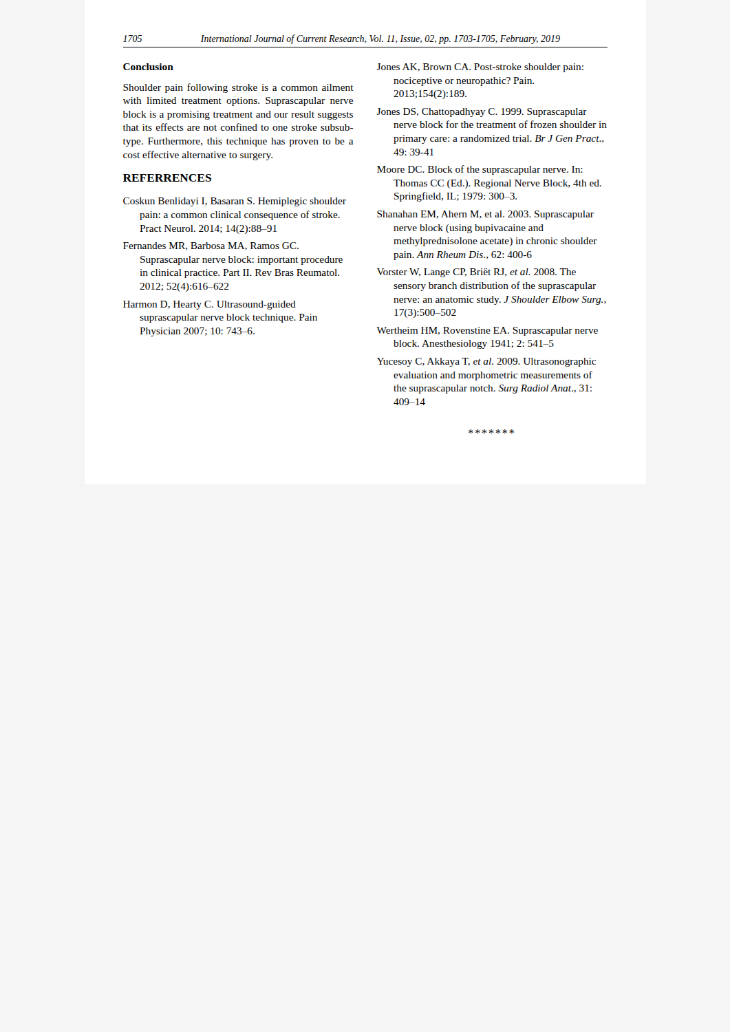1705 International Journal of Current Research, Vol. 11, Issue, 02, pp. 1703-1705, February, 2019
Conclusion
Shoulder pain following stroke is a common ailment with limited treatment options. Suprascapular nerve block is a promising treatment and our result suggests that its effects are not confined to one stroke subsubtype. Furthermore, this technique has proven to be a cost effective alternative to surgery.
REFERRENCES
Coskun Benlidayi I, Basaran S. Hemiplegic shoulder pain: a common clinical consequence of stroke. Pract Neurol. 2014; 14(2):88–91
Fernandes MR, Barbosa MA, Ramos GC. Suprascapular nerve block: important procedure in clinical practice. Part II. Rev Bras Reumatol. 2012; 52(4):616–622
Harmon D, Hearty C. Ultrasound-guided suprascapular nerve block technique. Pain Physician 2007; 10: 743–6.
Jones AK, Brown CA. Post-stroke shoulder pain: nociceptive or neuropathic? Pain. 2013;154(2):189.
Jones DS, Chattopadhyay C. 1999. Suprascapular nerve block for the treatment of frozen shoulder in primary care: a randomized trial. Br J Gen Pract., 49: 39-41
Moore DC. Block of the suprascapular nerve. In: Thomas CC (Ed.). Regional Nerve Block, 4th ed. Springfield, IL; 1979: 300–3.
Shanahan EM, Ahern M, et al. 2003. Suprascapular nerve block (using bupivacaine and methylprednisolone acetate) in chronic shoulder pain. Ann Rheum Dis., 62: 400-6
Vorster W, Lange CP, Briët RJ, et al. 2008. The sensory branch distribution of the suprascapular nerve: an anatomic study. J Shoulder Elbow Surg., 17(3):500–502
Wertheim HM, Rovenstine EA. Suprascapular nerve block. Anesthesiology 1941; 2: 541–5
Yucesoy C, Akkaya T, et al. 2009. Ultrasonographic evaluation and morphometric measurements of the suprascapular notch. Surg Radiol Anat., 31: 409–14
*******